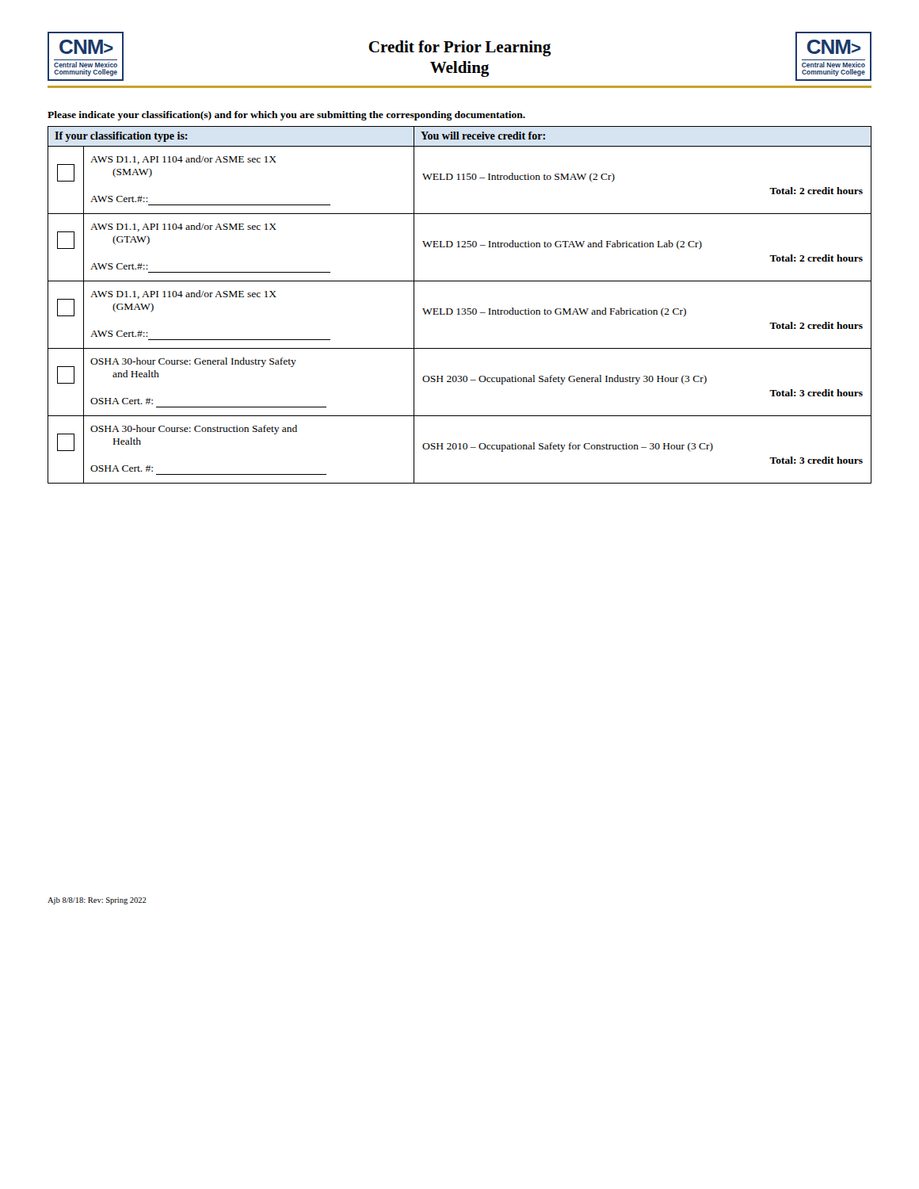CNM>
Central New Mexico
Community College
Credit for Prior Learning
Welding
CNM>
Central New Mexico
Community College
Please indicate your classification(s) and for which you are submitting the corresponding documentation.
| If your classification type is: | You will receive credit for: |
| --- | --- |
| | AWS D1.1, API 1104 and/or ASME sec 1X (SMAW) AWS Cert.#:: | WELD 1150 – Introduction to SMAW (2 Cr) Total: 2 credit hours |
| | AWS D1.1, API 1104 and/or ASME sec 1X (GTAW) AWS Cert.#:: | WELD 1250 – Introduction to GTAW and Fabrication Lab (2 Cr) Total: 2 credit hours |
| | AWS D1.1, API 1104 and/or ASME sec 1X (GMAW) AWS Cert.#:: | WELD 1350 – Introduction to GMAW and Fabrication (2 Cr) Total: 2 credit hours |
| | OSHA 30-hour Course: General Industry Safety and Health OSHA Cert. #: | OSH 2030 – Occupational Safety General Industry 30 Hour (3 Cr) Total: 3 credit hours |
| | OSHA 30-hour Course: Construction Safety and Health OSHA Cert. #: | OSH 2010 – Occupational Safety for Construction – 30 Hour (3 Cr) Total: 3 credit hours |
Ajb 8/8/18: Rev: Spring 2022